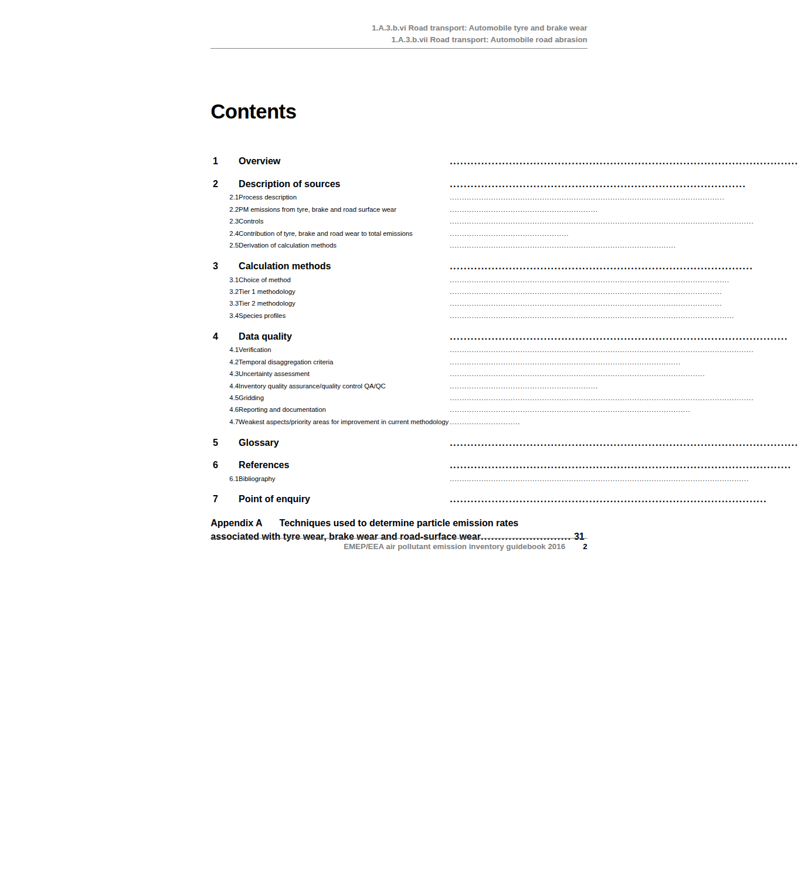1.A.3.b.vi Road transport: Automobile tyre and brake wear
1.A.3.b.vii Road transport: Automobile road abrasion
Contents
| 1 | Overview | ......................................................................................................... | 3 |
| 2 | Description of sources | ..................................................................................... | 3 |
| 2.1 | Process description | ................................................................................................................. | 3 |
| 2.2 | PM emissions from tyre, brake and road surface wear | ............................................................. | 7 |
| 2.3 | Controls | ............................................................................................................................. | 10 |
| 2.4 | Contribution of tyre, brake and road wear to total emissions | ................................................. | 10 |
| 2.5 | Derivation of calculation methods | ............................................................................................. | 11 |
| 3 | Calculation methods | ....................................................................................... | 11 |
| 3.1 | Choice of method | ................................................................................................................... | 11 |
| 3.2 | Tier 1 methodology | ................................................................................................................ | 12 |
| 3.3 | Tier 2 methodology | ................................................................................................................ | 14 |
| 3.4 | Species profiles | ..................................................................................................................... | 20 |
| 4 | Data quality | ................................................................................................. | 23 |
| 4.1 | Verification | ............................................................................................................................. | 23 |
| 4.2 | Temporal disaggregation criteria | ............................................................................................... | 23 |
| 4.3 | Uncertainty assessment | ......................................................................................................... | 23 |
| 4.4 | Inventory quality assurance/quality control QA/QC | ............................................................. | 24 |
| 4.5 | Gridding | ............................................................................................................................. | 24 |
| 4.6 | Reporting and documentation | ................................................................................................... | 24 |
| 4.7 | Weakest aspects/priority areas for improvement in current methodology | ............................. | 24 |
| 5 | Glossary | ..................................................................................................... | 25 |
| 6 | References | .................................................................................................. | 25 |
| 6.1 | Bibliography | ........................................................................................................................... | 30 |
| 7 | Point of enquiry | ........................................................................................... | 30 |
Appendix ATechniques used to determine particle emission rates associated with tyre wear, brake wear and road-surface wear.......................... 31
EMEP/EEA air pollutant emission inventory guidebook 20162